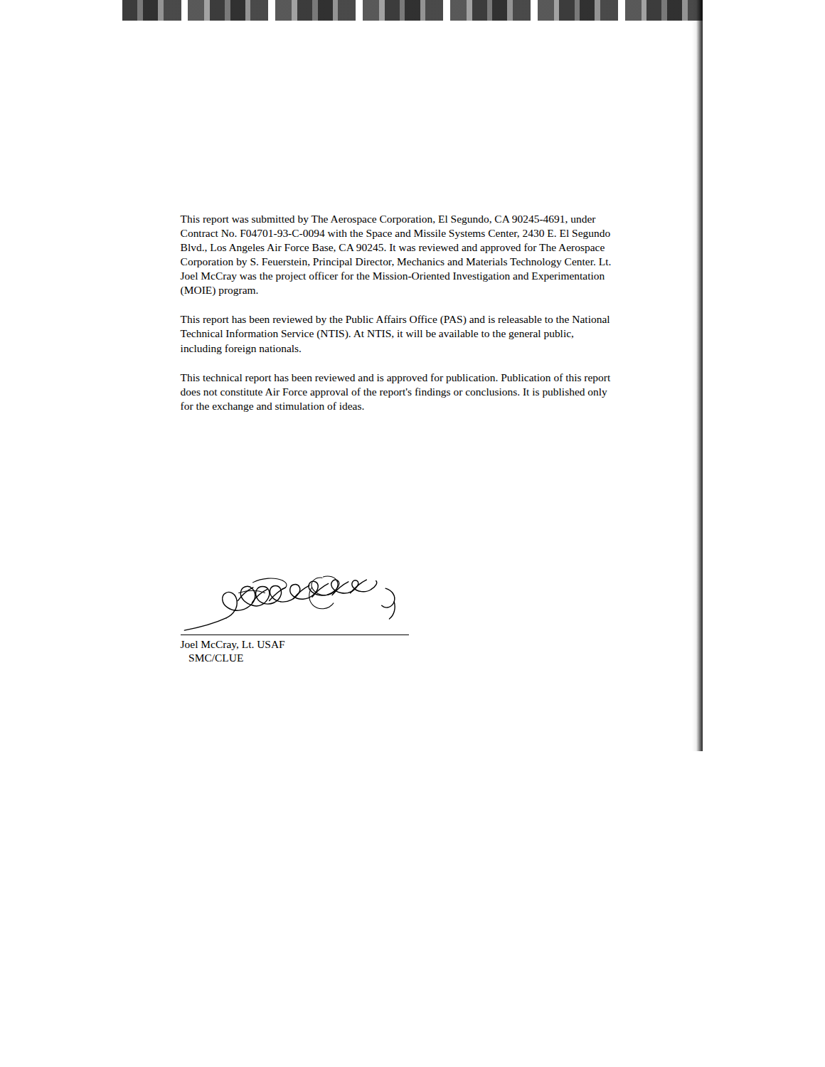This report was submitted by The Aerospace Corporation, El Segundo, CA 90245-4691, under Contract No. F04701-93-C-0094 with the Space and Missile Systems Center, 2430 E. El Segundo Blvd., Los Angeles Air Force Base, CA 90245. It was reviewed and approved for The Aerospace Corporation by S. Feuerstein, Principal Director, Mechanics and Materials Technology Center. Lt. Joel McCray was the project officer for the Mission-Oriented Investigation and Experimentation (MOIE) program.
This report has been reviewed by the Public Affairs Office (PAS) and is releasable to the National Technical Information Service (NTIS). At NTIS, it will be available to the general public, including foreign nationals.
This technical report has been reviewed and is approved for publication. Publication of this report does not constitute Air Force approval of the report's findings or conclusions. It is published only for the exchange and stimulation of ideas.
Joel McCray, Lt. USAF
SMC/CLUE